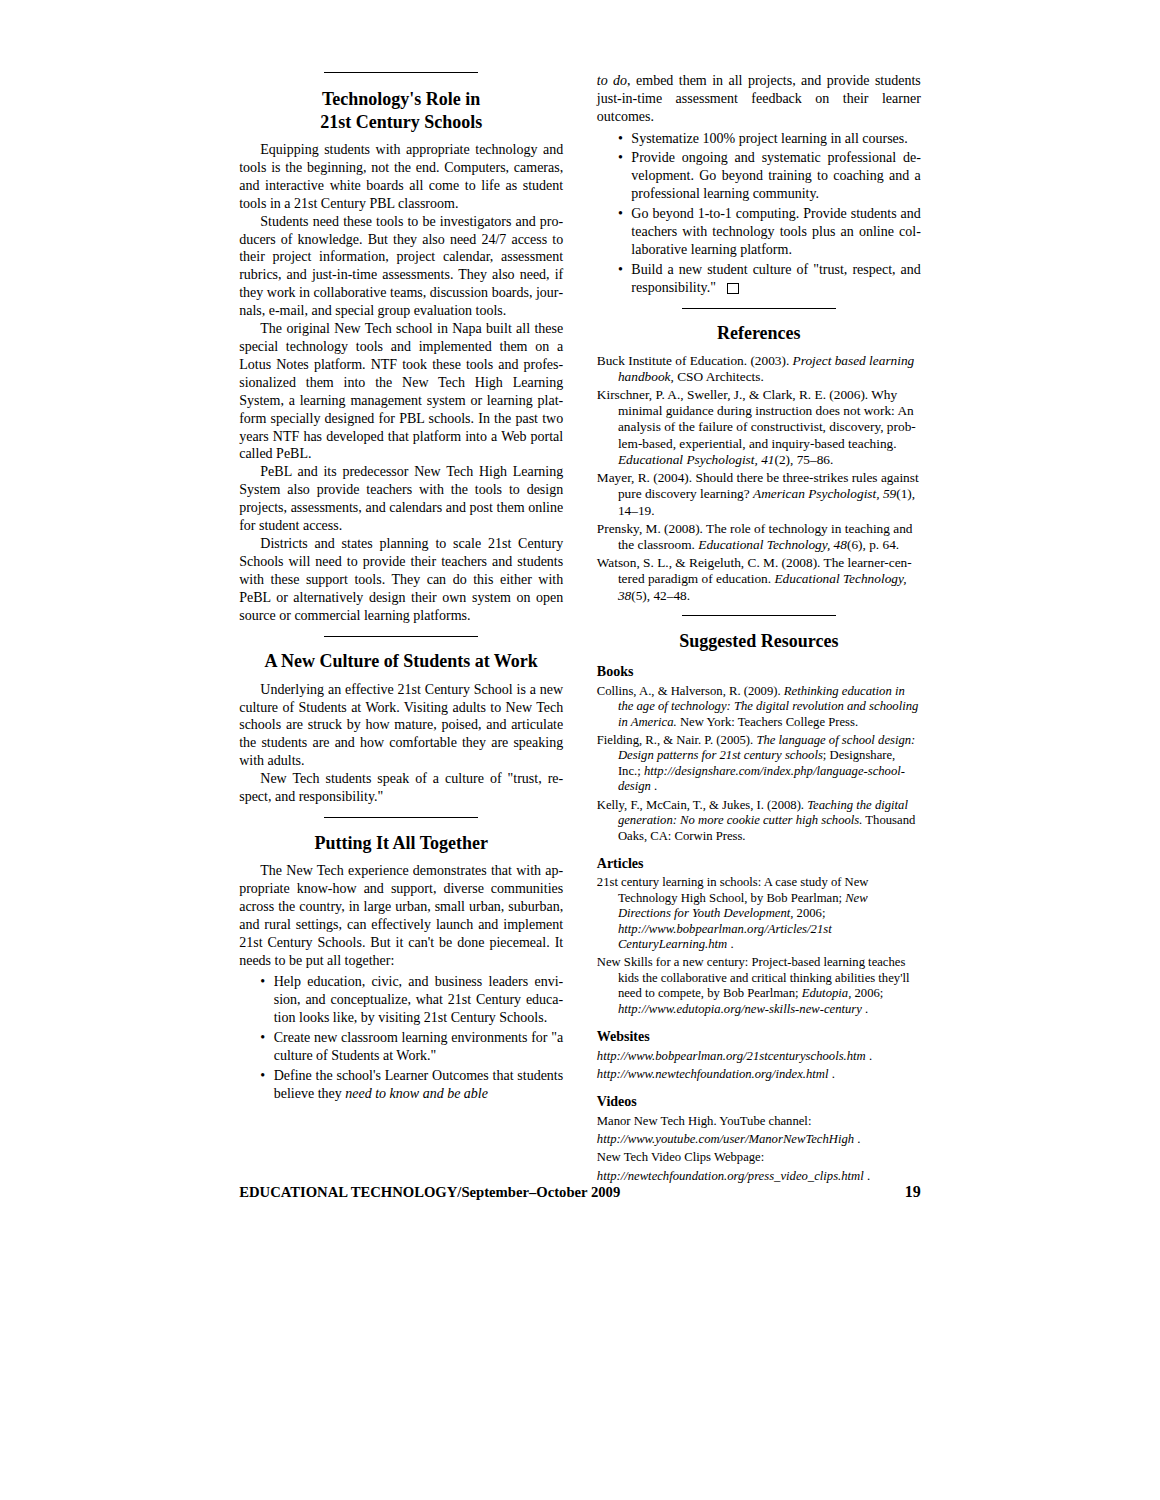Technology's Role in
21st Century Schools
Equipping students with appropriate technology and tools is the beginning, not the end. Computers, cameras, and interactive white boards all come to life as student tools in a 21st Century PBL classroom.
Students need these tools to be investigators and producers of knowledge. But they also need 24/7 access to their project information, project calendar, assessment rubrics, and just-in-time assessments. They also need, if they work in collaborative teams, discussion boards, journals, e-mail, and special group evaluation tools.
The original New Tech school in Napa built all these special technology tools and implemented them on a Lotus Notes platform. NTF took these tools and professionalized them into the New Tech High Learning System, a learning management system or learning platform specially designed for PBL schools. In the past two years NTF has developed that platform into a Web portal called PeBL.
PeBL and its predecessor New Tech High Learning System also provide teachers with the tools to design projects, assessments, and calendars and post them online for student access.
Districts and states planning to scale 21st Century Schools will need to provide their teachers and students with these support tools. They can do this either with PeBL or alternatively design their own system on open source or commercial learning platforms.
A New Culture of Students at Work
Underlying an effective 21st Century School is a new culture of Students at Work. Visiting adults to New Tech schools are struck by how mature, poised, and articulate the students are and how comfortable they are speaking with adults.
New Tech students speak of a culture of "trust, respect, and responsibility."
Putting It All Together
The New Tech experience demonstrates that with appropriate know-how and support, diverse communities across the country, in large urban, small urban, suburban, and rural settings, can effectively launch and implement 21st Century Schools. But it can't be done piecemeal. It needs to be put all together:
Help education, civic, and business leaders envision, and conceptualize, what 21st Century education looks like, by visiting 21st Century Schools.
Create new classroom learning environments for "a culture of Students at Work."
Define the school's Learner Outcomes that students believe they need to know and be able
to do, embed them in all projects, and provide students just-in-time assessment feedback on their learner outcomes.
Systematize 100% project learning in all courses.
Provide ongoing and systematic professional development. Go beyond training to coaching and a professional learning community.
Go beyond 1-to-1 computing. Provide students and teachers with technology tools plus an online collaborative learning platform.
Build a new student culture of "trust, respect, and responsibility."
References
Buck Institute of Education. (2003). Project based learning handbook, CSO Architects.
Kirschner, P. A., Sweller, J., & Clark, R. E. (2006). Why minimal guidance during instruction does not work: An analysis of the failure of constructivist, discovery, problem-based, experiential, and inquiry-based teaching. Educational Psychologist, 41(2), 75–86.
Mayer, R. (2004). Should there be three-strikes rules against pure discovery learning? American Psychologist, 59(1), 14–19.
Prensky, M. (2008). The role of technology in teaching and the classroom. Educational Technology, 48(6), p. 64.
Watson, S. L., & Reigeluth, C. M. (2008). The learner-centered paradigm of education. Educational Technology, 38(5), 42–48.
Suggested Resources
Books
Collins, A., & Halverson, R. (2009). Rethinking education in the age of technology: The digital revolution and schooling in America. New York: Teachers College Press.
Fielding, R., & Nair. P. (2005). The language of school design: Design patterns for 21st century schools; Designshare, Inc.; http://designshare.com/index.php/language-school-design .
Kelly, F., McCain, T., & Jukes, I. (2008). Teaching the digital generation: No more cookie cutter high schools. Thousand Oaks, CA: Corwin Press.
Articles
21st century learning in schools: A case study of New Technology High School, by Bob Pearlman; New Directions for Youth Development, 2006; http://www.bobpearlman.org/Articles/21st CenturyLearning.htm .
New Skills for a new century: Project-based learning teaches kids the collaborative and critical thinking abilities they'll need to compete, by Bob Pearlman; Edutopia, 2006; http://www.edutopia.org/new-skills-new-century .
Websites
http://www.bobpearlman.org/21stcenturyschools.htm .
http://www.newtechfoundation.org/index.html .
Videos
Manor New Tech High. YouTube channel:
http://www.youtube.com/user/ManorNewTechHigh .
New Tech Video Clips Webpage:
http://newtechfoundation.org/press_video_clips.html .
EDUCATIONAL TECHNOLOGY/September–October 2009 19